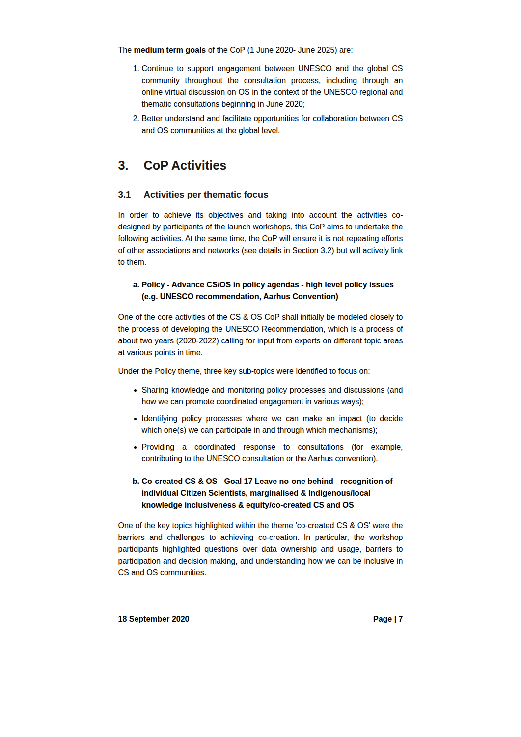The medium term goals of the CoP (1 June 2020- June 2025) are:
Continue to support engagement between UNESCO and the global CS community throughout the consultation process, including through an online virtual discussion on OS in the context of the UNESCO regional and thematic consultations beginning in June 2020;
Better understand and facilitate opportunities for collaboration between CS and OS communities at the global level.
3. CoP Activities
3.1 Activities per thematic focus
In order to achieve its objectives and taking into account the activities co-designed by participants of the launch workshops, this CoP aims to undertake the following activities. At the same time, the CoP will ensure it is not repeating efforts of other associations and networks (see details in Section 3.2) but will actively link to them.
Policy - Advance CS/OS in policy agendas - high level policy issues (e.g. UNESCO recommendation, Aarhus Convention)
One of the core activities of the CS & OS CoP shall initially be modeled closely to the process of developing the UNESCO Recommendation, which is a process of about two years (2020-2022) calling for input from experts on different topic areas at various points in time.
Under the Policy theme, three key sub-topics were identified to focus on:
Sharing knowledge and monitoring policy processes and discussions (and how we can promote coordinated engagement in various ways);
Identifying policy processes where we can make an impact (to decide which one(s) we can participate in and through which mechanisms);
Providing a coordinated response to consultations (for example, contributing to the UNESCO consultation or the Aarhus convention).
Co-created CS & OS - Goal 17 Leave no-one behind - recognition of individual Citizen Scientists, marginalised & Indigenous/local knowledge inclusiveness & equity/co-created CS and OS
One of the key topics highlighted within the theme 'co-created CS & OS' were the barriers and challenges to achieving co-creation. In particular, the workshop participants highlighted questions over data ownership and usage, barriers to participation and decision making, and understanding how we can be inclusive in CS and OS communities.
18 September 2020 Page | 7